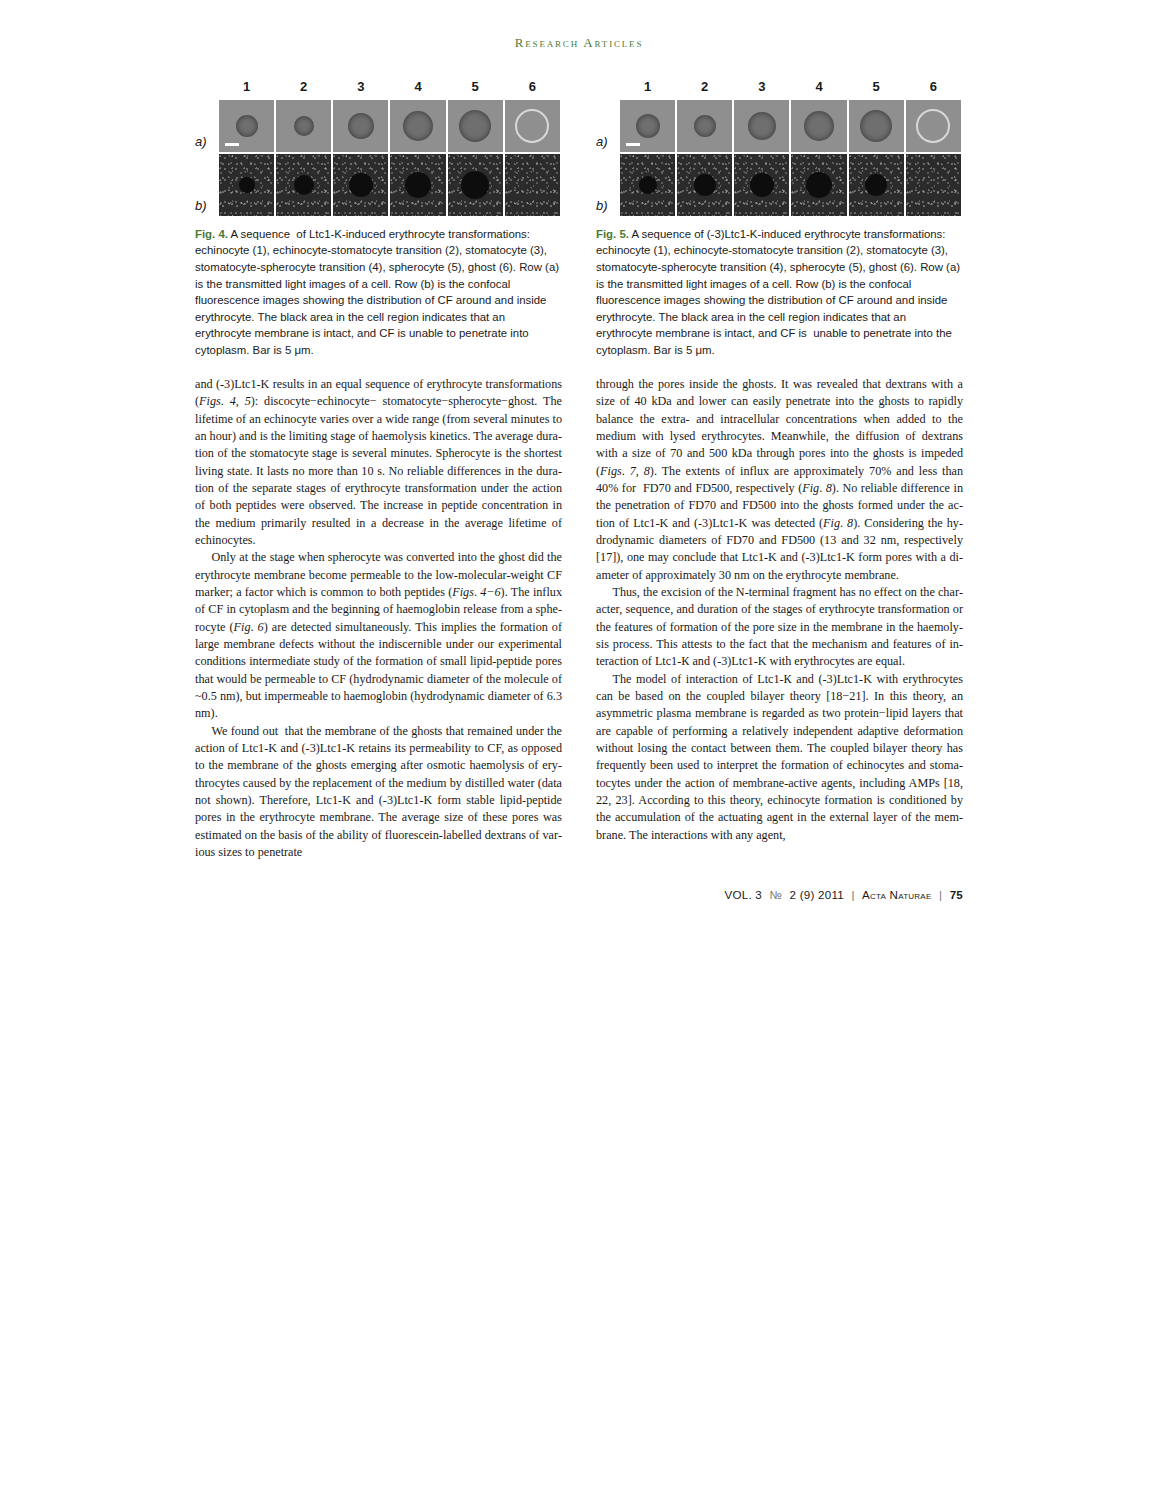Research Articles
| | 1 | 2 | 3 | 4 | 5 | 6 |
| a) | | | | | | |
| b) | | | | | | |
Fig. 4. A sequence of Ltc1-K-induced erythrocyte transformations: echinocyte (1), echinocyte-stomatocyte transition (2), stomatocyte (3), stomatocyte-spherocyte transition (4), spherocyte (5), ghost (6). Row (a) is the transmitted light images of a cell. Row (b) is the confocal fluorescence images showing the distribution of CF around and inside erythrocyte. The black area in the cell region indicates that an erythrocyte membrane is intact, and CF is unable to penetrate into cytoplasm. Bar is 5 μm.
and (-3)Ltc1-K results in an equal sequence of erythrocyte transformations (Figs. 4, 5): discocyte−echinocyte− stomatocyte−spherocyte−ghost. The lifetime of an echinocyte varies over a wide range (from several minutes to an hour) and is the limiting stage of haemolysis kinetics. The average duration of the stomatocyte stage is several minutes. Spherocyte is the shortest living state. It lasts no more than 10 s. No reliable differences in the duration of the separate stages of erythrocyte transformation under the action of both peptides were observed. The increase in peptide concentration in the medium primarily resulted in a decrease in the average lifetime of echinocytes.
Only at the stage when spherocyte was converted into the ghost did the erythrocyte membrane become permeable to the low-molecular-weight CF marker; a factor which is common to both peptides (Figs. 4−6). The influx of CF in cytoplasm and the beginning of haemoglobin release from a spherocyte (Fig. 6) are detected simultaneously. This implies the formation of large membrane defects without the indiscernible under our experimental conditions intermediate study of the formation of small lipid-peptide pores that would be permeable to CF (hydrodynamic diameter of the molecule of ~0.5 nm), but impermeable to haemoglobin (hydrodynamic diameter of 6.3 nm).
We found out that the membrane of the ghosts that remained under the action of Ltc1-K and (-3)Ltc1-K retains its permeability to CF, as opposed to the membrane of the ghosts emerging after osmotic haemolysis of erythrocytes caused by the replacement of the medium by distilled water (data not shown). Therefore, Ltc1-K and (-3)Ltc1-K form stable lipid-peptide pores in the erythrocyte membrane. The average size of these pores was estimated on the basis of the ability of fluorescein-labelled dextrans of various sizes to penetrate
| | 1 | 2 | 3 | 4 | 5 | 6 |
| a) | | | | | | |
| b) | | | | | | |
Fig. 5. A sequence of (-3)Ltc1-K-induced erythrocyte transformations: echinocyte (1), echinocyte-stomatocyte transition (2), stomatocyte (3), stomatocyte-spherocyte transition (4), spherocyte (5), ghost (6). Row (a) is the transmitted light images of a cell. Row (b) is the confocal fluorescence images showing the distribution of CF around and inside erythrocyte. The black area in the cell region indicates that an erythrocyte membrane is intact, and CF is unable to penetrate into the cytoplasm. Bar is 5 μm.
through the pores inside the ghosts. It was revealed that dextrans with a size of 40 kDa and lower can easily penetrate into the ghosts to rapidly balance the extra- and intracellular concentrations when added to the medium with lysed erythrocytes. Meanwhile, the diffusion of dextrans with a size of 70 and 500 kDa through pores into the ghosts is impeded (Figs. 7, 8). The extents of influx are approximately 70% and less than 40% for FD70 and FD500, respectively (Fig. 8). No reliable difference in the penetration of FD70 and FD500 into the ghosts formed under the action of Ltc1-K and (-3)Ltc1-K was detected (Fig. 8). Considering the hydrodynamic diameters of FD70 and FD500 (13 and 32 nm, respectively [17]), one may conclude that Ltc1-K and (-3)Ltc1-K form pores with a diameter of approximately 30 nm on the erythrocyte membrane.
Thus, the excision of the N-terminal fragment has no effect on the character, sequence, and duration of the stages of erythrocyte transformation or the features of formation of the pore size in the membrane in the haemolysis process. This attests to the fact that the mechanism and features of interaction of Ltc1-К and (-3)Ltc1-K with erythrocytes are equal.
The model of interaction of Ltc1-К and (-3)Ltc1-K with erythrocytes can be based on the coupled bilayer theory [18−21]. In this theory, an asymmetric plasma membrane is regarded as two protein−lipid layers that are capable of performing a relatively independent adaptive deformation without losing the contact between them. The coupled bilayer theory has frequently been used to interpret the formation of echinocytes and stomatocytes under the action of membrane-active agents, including AMPs [18, 22, 23]. According to this theory, echinocyte formation is conditioned by the accumulation of the actuating agent in the external layer of the membrane. The interactions with any agent,
VOL. 3 № 2 (9) 2011 | Acta Naturae | 75